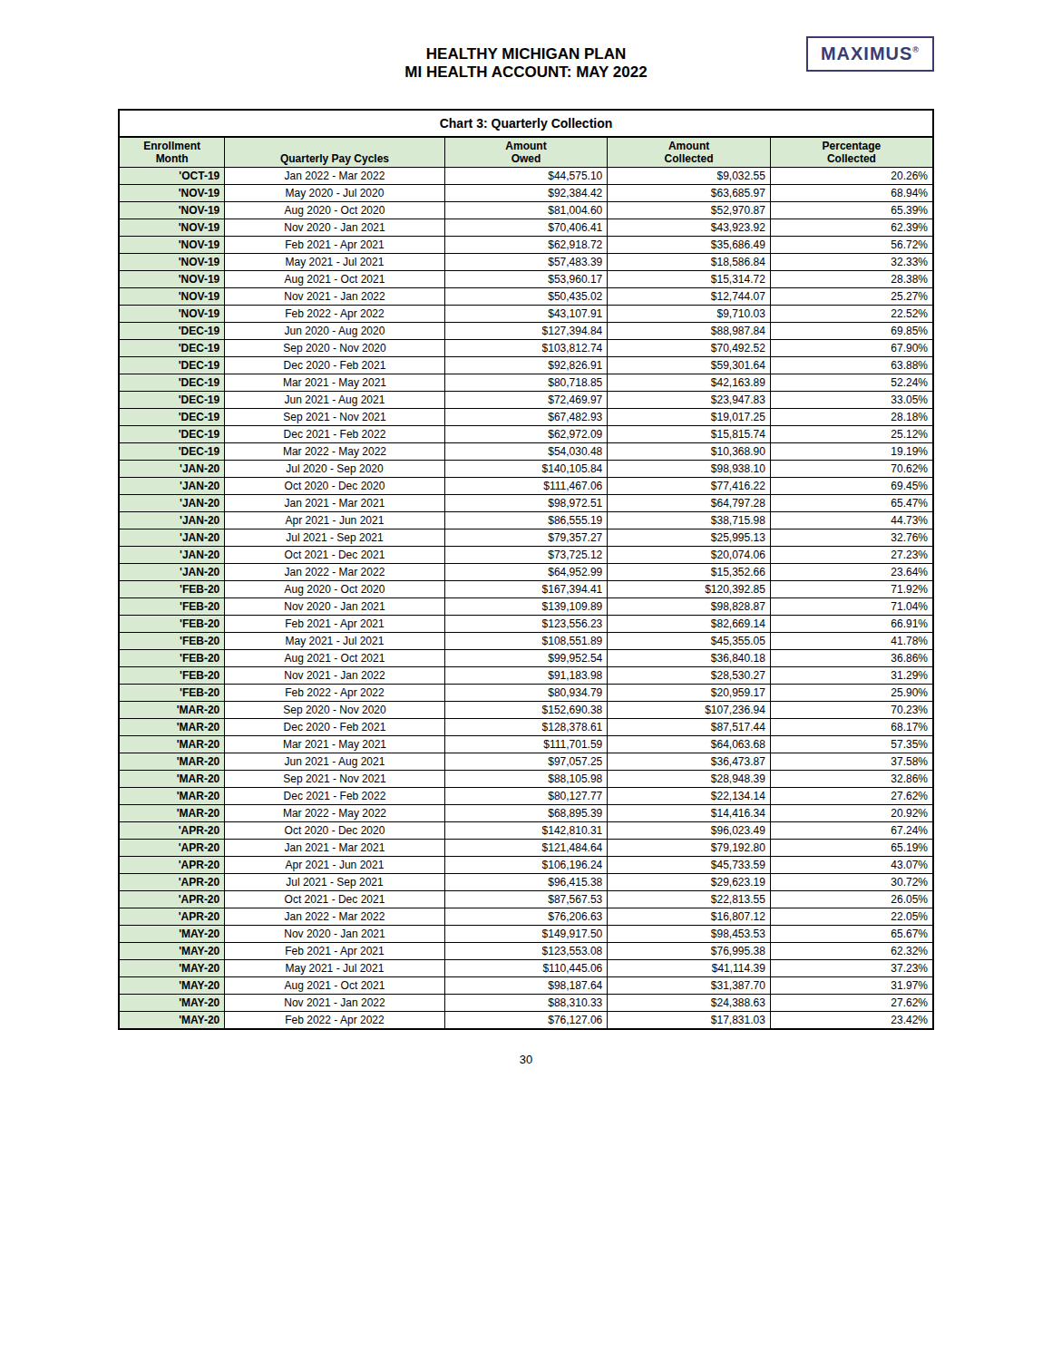MAXIMUS®
HEALTHY MICHIGAN PLAN
MI HEALTH ACCOUNT: MAY 2022
Chart 3: Quarterly Collection
| Enrollment Month | Quarterly Pay Cycles | Amount Owed | Amount Collected | Percentage Collected |
| --- | --- | --- | --- | --- |
| 'OCT-19 | Jan 2022 - Mar 2022 | $44,575.10 | $9,032.55 | 20.26% |
| 'NOV-19 | May 2020 - Jul 2020 | $92,384.42 | $63,685.97 | 68.94% |
| 'NOV-19 | Aug 2020 - Oct 2020 | $81,004.60 | $52,970.87 | 65.39% |
| 'NOV-19 | Nov 2020 - Jan 2021 | $70,406.41 | $43,923.92 | 62.39% |
| 'NOV-19 | Feb 2021 - Apr 2021 | $62,918.72 | $35,686.49 | 56.72% |
| 'NOV-19 | May 2021 - Jul 2021 | $57,483.39 | $18,586.84 | 32.33% |
| 'NOV-19 | Aug 2021 - Oct 2021 | $53,960.17 | $15,314.72 | 28.38% |
| 'NOV-19 | Nov 2021 - Jan 2022 | $50,435.02 | $12,744.07 | 25.27% |
| 'NOV-19 | Feb 2022 - Apr 2022 | $43,107.91 | $9,710.03 | 22.52% |
| 'DEC-19 | Jun 2020 - Aug 2020 | $127,394.84 | $88,987.84 | 69.85% |
| 'DEC-19 | Sep 2020 - Nov 2020 | $103,812.74 | $70,492.52 | 67.90% |
| 'DEC-19 | Dec 2020 - Feb 2021 | $92,826.91 | $59,301.64 | 63.88% |
| 'DEC-19 | Mar 2021 - May 2021 | $80,718.85 | $42,163.89 | 52.24% |
| 'DEC-19 | Jun 2021 - Aug 2021 | $72,469.97 | $23,947.83 | 33.05% |
| 'DEC-19 | Sep 2021 - Nov 2021 | $67,482.93 | $19,017.25 | 28.18% |
| 'DEC-19 | Dec 2021 - Feb 2022 | $62,972.09 | $15,815.74 | 25.12% |
| 'DEC-19 | Mar 2022 - May 2022 | $54,030.48 | $10,368.90 | 19.19% |
| 'JAN-20 | Jul 2020 - Sep 2020 | $140,105.84 | $98,938.10 | 70.62% |
| 'JAN-20 | Oct 2020 - Dec 2020 | $111,467.06 | $77,416.22 | 69.45% |
| 'JAN-20 | Jan 2021 - Mar 2021 | $98,972.51 | $64,797.28 | 65.47% |
| 'JAN-20 | Apr 2021 - Jun 2021 | $86,555.19 | $38,715.98 | 44.73% |
| 'JAN-20 | Jul 2021 - Sep 2021 | $79,357.27 | $25,995.13 | 32.76% |
| 'JAN-20 | Oct 2021 - Dec 2021 | $73,725.12 | $20,074.06 | 27.23% |
| 'JAN-20 | Jan 2022 - Mar 2022 | $64,952.99 | $15,352.66 | 23.64% |
| 'FEB-20 | Aug 2020 - Oct 2020 | $167,394.41 | $120,392.85 | 71.92% |
| 'FEB-20 | Nov 2020 - Jan 2021 | $139,109.89 | $98,828.87 | 71.04% |
| 'FEB-20 | Feb 2021 - Apr 2021 | $123,556.23 | $82,669.14 | 66.91% |
| 'FEB-20 | May 2021 - Jul 2021 | $108,551.89 | $45,355.05 | 41.78% |
| 'FEB-20 | Aug 2021 - Oct 2021 | $99,952.54 | $36,840.18 | 36.86% |
| 'FEB-20 | Nov 2021 - Jan 2022 | $91,183.98 | $28,530.27 | 31.29% |
| 'FEB-20 | Feb 2022 - Apr 2022 | $80,934.79 | $20,959.17 | 25.90% |
| 'MAR-20 | Sep 2020 - Nov 2020 | $152,690.38 | $107,236.94 | 70.23% |
| 'MAR-20 | Dec 2020 - Feb 2021 | $128,378.61 | $87,517.44 | 68.17% |
| 'MAR-20 | Mar 2021 - May 2021 | $111,701.59 | $64,063.68 | 57.35% |
| 'MAR-20 | Jun 2021 - Aug 2021 | $97,057.25 | $36,473.87 | 37.58% |
| 'MAR-20 | Sep 2021 - Nov 2021 | $88,105.98 | $28,948.39 | 32.86% |
| 'MAR-20 | Dec 2021 - Feb 2022 | $80,127.77 | $22,134.14 | 27.62% |
| 'MAR-20 | Mar 2022 - May 2022 | $68,895.39 | $14,416.34 | 20.92% |
| 'APR-20 | Oct 2020 - Dec 2020 | $142,810.31 | $96,023.49 | 67.24% |
| 'APR-20 | Jan 2021 - Mar 2021 | $121,484.64 | $79,192.80 | 65.19% |
| 'APR-20 | Apr 2021 - Jun 2021 | $106,196.24 | $45,733.59 | 43.07% |
| 'APR-20 | Jul 2021 - Sep 2021 | $96,415.38 | $29,623.19 | 30.72% |
| 'APR-20 | Oct 2021 - Dec 2021 | $87,567.53 | $22,813.55 | 26.05% |
| 'APR-20 | Jan 2022 - Mar 2022 | $76,206.63 | $16,807.12 | 22.05% |
| 'MAY-20 | Nov 2020 - Jan 2021 | $149,917.50 | $98,453.53 | 65.67% |
| 'MAY-20 | Feb 2021 - Apr 2021 | $123,553.08 | $76,995.38 | 62.32% |
| 'MAY-20 | May 2021 - Jul 2021 | $110,445.06 | $41,114.39 | 37.23% |
| 'MAY-20 | Aug 2021 - Oct 2021 | $98,187.64 | $31,387.70 | 31.97% |
| 'MAY-20 | Nov 2021 - Jan 2022 | $88,310.33 | $24,388.63 | 27.62% |
| 'MAY-20 | Feb 2022 - Apr 2022 | $76,127.06 | $17,831.03 | 23.42% |
30